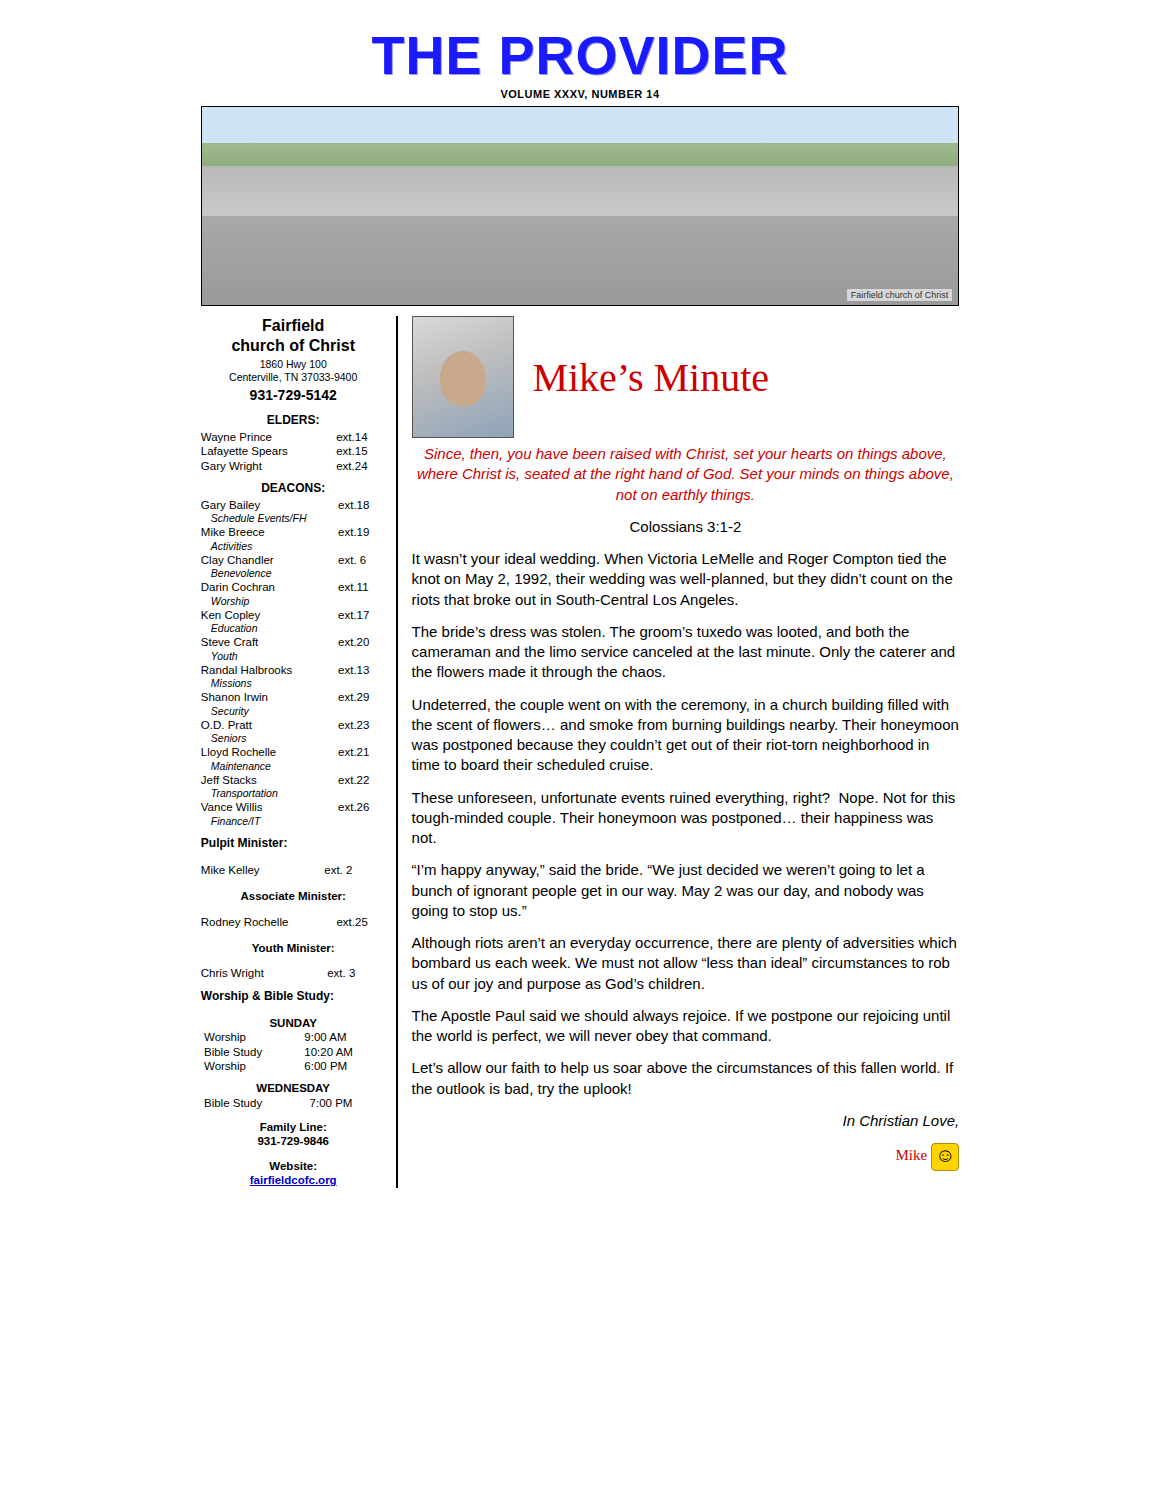THE PROVIDER
VOLUME XXXV, NUMBER 14
Fairfield church of Christ
Fairfield
church of Christ
1860 Hwy 100
Centerville, TN 37033-9400
931-729-5142
ELDERS:
| Wayne Prince | ext.14 |
| Lafayette Spears | ext.15 |
| Gary Wright | ext.24 |
DEACONS:
| Gary Bailey | ext.18 |
| Schedule Events/FH |
| Mike Breece | ext.19 |
| Activities |
| Clay Chandler | ext. 6 |
| Benevolence |
| Darin Cochran | ext.11 |
| Worship |
| Ken Copley | ext.17 |
| Education |
| Steve Craft | ext.20 |
| Youth |
| Randal Halbrooks | ext.13 |
| Missions |
| Shanon Irwin | ext.29 |
| Security |
| O.D. Pratt | ext.23 |
| Seniors |
| Lloyd Rochelle | ext.21 |
| Maintenance |
| Jeff Stacks | ext.22 |
| Transportation |
| Vance Willis | ext.26 |
| Finance/IT |
Pulpit Minister:
| Mike Kelley | ext. 2 |
Associate Minister:
| Rodney Rochelle | ext.25 |
Youth Minister:
| Chris Wright | ext. 3 |
Worship & Bible Study:
SUNDAY
| Worship | 9:00 AM |
| Bible Study | 10:20 AM |
| Worship | 6:00 PM |
WEDNESDAY
| Bible Study | 7:00 PM |
Family Line:
931-729-9846
Website:
fairfieldcofc.org
Mike’s Minute
Since, then, you have been raised with Christ, set your hearts on things above, where Christ is, seated at the right hand of God. Set your minds on things above, not on earthly things.
Colossians 3:1-2
It wasn’t your ideal wedding. When Victoria LeMelle and Roger Compton tied the knot on May 2, 1992, their wedding was well-planned, but they didn’t count on the riots that broke out in South-Central Los Angeles.
The bride’s dress was stolen. The groom’s tuxedo was looted, and both the cameraman and the limo service canceled at the last minute. Only the caterer and the flowers made it through the chaos.
Undeterred, the couple went on with the ceremony, in a church building filled with the scent of flowers… and smoke from burning buildings nearby. Their honeymoon was postponed because they couldn’t get out of their riot-torn neighborhood in time to board their scheduled cruise.
These unforeseen, unfortunate events ruined everything, right? Nope. Not for this tough-minded couple. Their honeymoon was postponed… their happiness was not.
“I’m happy anyway,” said the bride. “We just decided we weren’t going to let a bunch of ignorant people get in our way. May 2 was our day, and nobody was going to stop us.”
Although riots aren’t an everyday occurrence, there are plenty of adversities which bombard us each week. We must not allow “less than ideal” circumstances to rob us of our joy and purpose as God’s children.
The Apostle Paul said we should always rejoice. If we postpone our rejoicing until the world is perfect, we will never obey that command.
Let’s allow our faith to help us soar above the circumstances of this fallen world. If the outlook is bad, try the uplook!
In Christian Love,
Mike